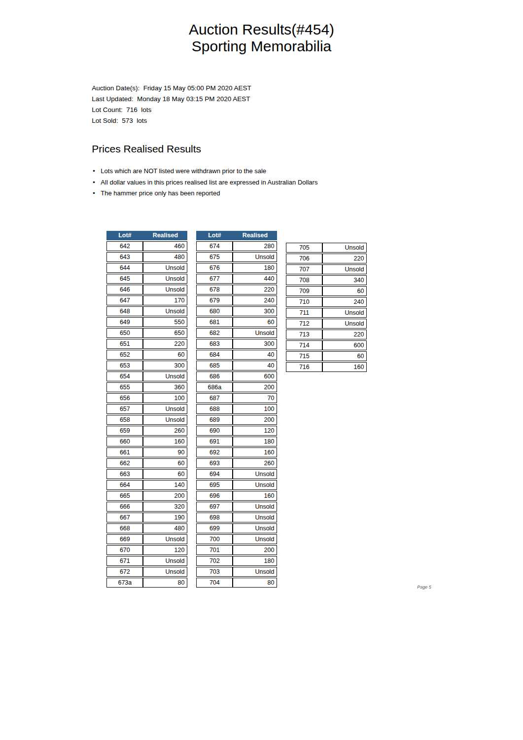Auction Results(#454)
Sporting Memorabilia
Auction Date(s): Friday 15 May 05:00 PM 2020 AEST
Last Updated: Monday 18 May 03:15 PM 2020 AEST
Lot Count: 716 lots
Lot Sold: 573 lots
Prices Realised Results
Lots which are NOT listed were withdrawn prior to the sale
All dollar values in this prices realised list are expressed in Australian Dollars
The hammer price only has been reported
| Lot# | Realised |
| --- | --- |
| 642 | 460 |
| 643 | 480 |
| 644 | Unsold |
| 645 | Unsold |
| 646 | Unsold |
| 647 | 170 |
| 648 | Unsold |
| 649 | 550 |
| 650 | 650 |
| 651 | 220 |
| 652 | 60 |
| 653 | 300 |
| 654 | Unsold |
| 655 | 360 |
| 656 | 100 |
| 657 | Unsold |
| 658 | Unsold |
| 659 | 260 |
| 660 | 160 |
| 661 | 90 |
| 662 | 60 |
| 663 | 60 |
| 664 | 140 |
| 665 | 200 |
| 666 | 320 |
| 667 | 190 |
| 668 | 480 |
| 669 | Unsold |
| 670 | 120 |
| 671 | Unsold |
| 672 | Unsold |
| 673a | 80 |
| Lot# | Realised |
| --- | --- |
| 674 | 280 |
| 675 | Unsold |
| 676 | 180 |
| 677 | 440 |
| 678 | 220 |
| 679 | 240 |
| 680 | 300 |
| 681 | 60 |
| 682 | Unsold |
| 683 | 300 |
| 684 | 40 |
| 685 | 40 |
| 686 | 600 |
| 686a | 200 |
| 687 | 70 |
| 688 | 100 |
| 689 | 200 |
| 690 | 120 |
| 691 | 180 |
| 692 | 160 |
| 693 | 260 |
| 694 | Unsold |
| 695 | Unsold |
| 696 | 160 |
| 697 | Unsold |
| 698 | Unsold |
| 699 | Unsold |
| 700 | Unsold |
| 701 | 200 |
| 702 | 180 |
| 703 | Unsold |
| 704 | 80 |
| 705 | Unsold |
| 706 | 220 |
| 707 | Unsold |
| 708 | 340 |
| 709 | 60 |
| 710 | 240 |
| 711 | Unsold |
| 712 | Unsold |
| 713 | 220 |
| 714 | 600 |
| 715 | 60 |
| 716 | 160 |
Page 5